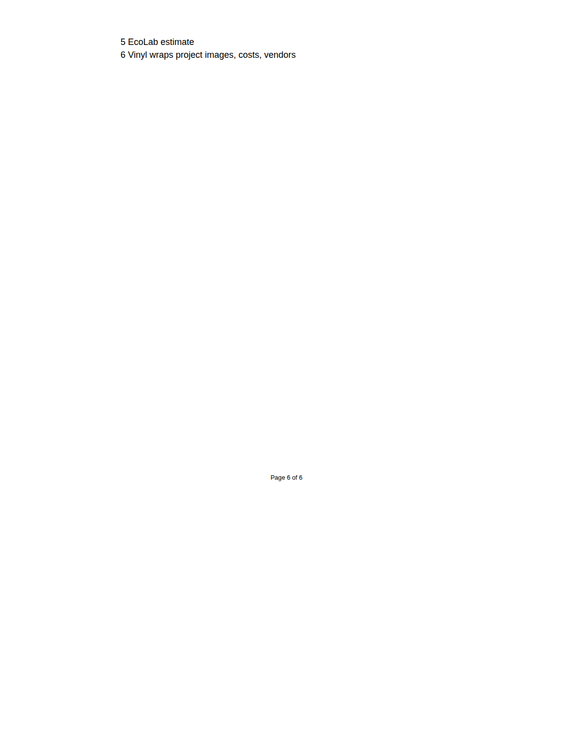5 EcoLab estimate
6 Vinyl wraps project images, costs, vendors
Page 6 of 6